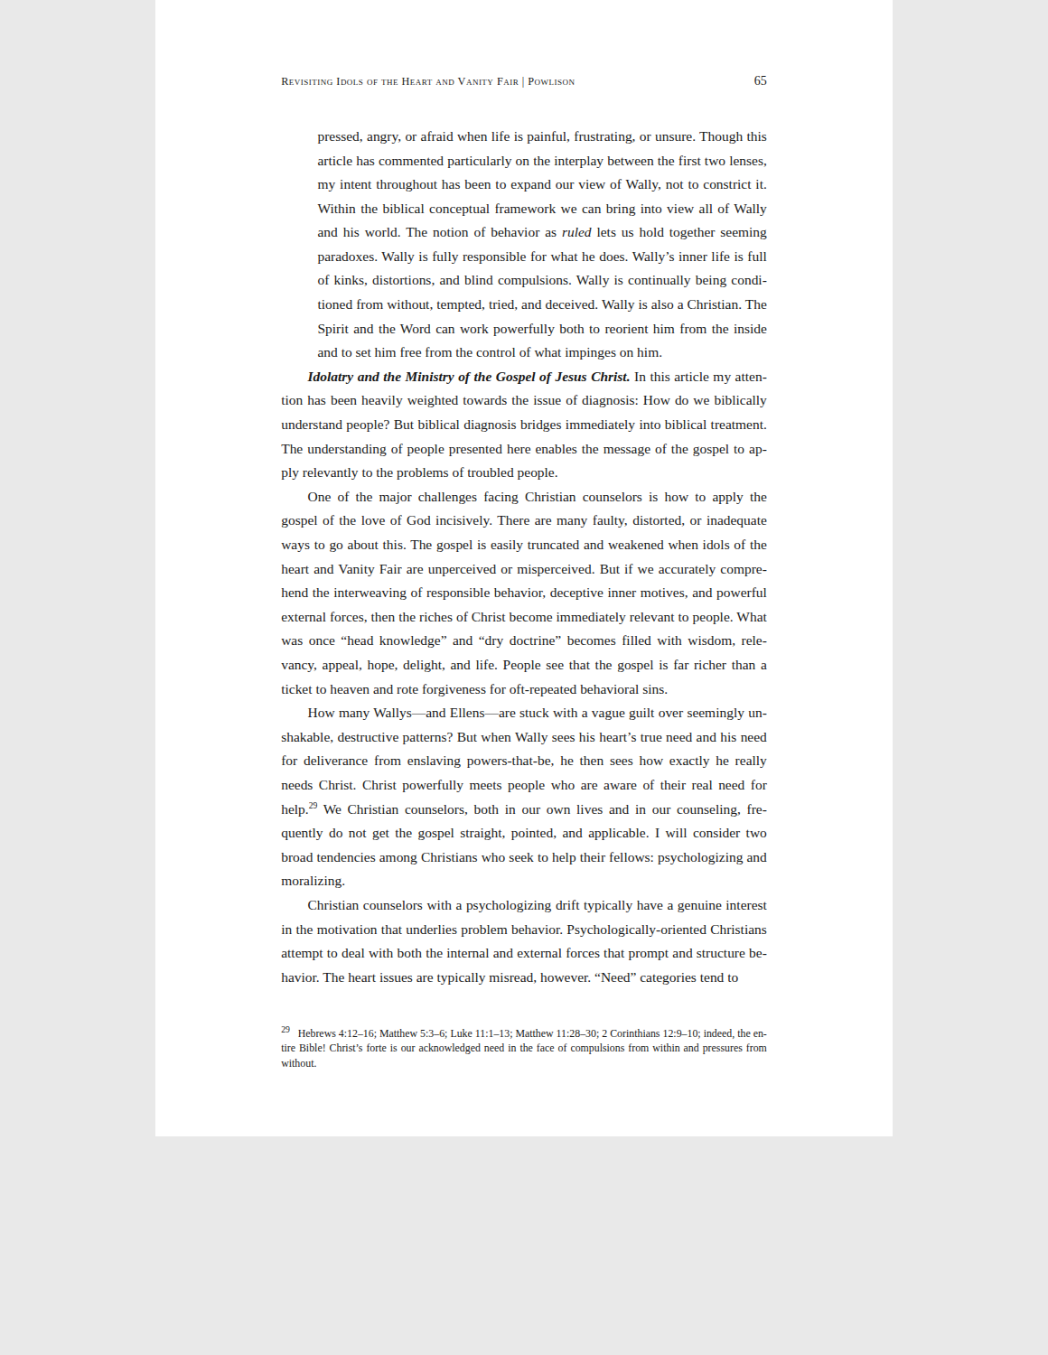Revisiting Idols of the Heart and Vanity Fair | Powlison 65
pressed, angry, or afraid when life is painful, frustrating, or unsure. Though this article has commented particularly on the interplay between the first two lenses, my intent throughout has been to expand our view of Wally, not to constrict it. Within the biblical conceptual framework we can bring into view all of Wally and his world. The notion of behavior as ruled lets us hold together seeming paradoxes. Wally is fully responsible for what he does. Wally’s inner life is full of kinks, distortions, and blind compulsions. Wally is continually being conditioned from without, tempted, tried, and deceived. Wally is also a Christian. The Spirit and the Word can work powerfully both to reorient him from the inside and to set him free from the control of what impinges on him.
Idolatry and the Ministry of the Gospel of Jesus Christ. In this article my attention has been heavily weighted towards the issue of diagnosis: How do we biblically understand people? But biblical diagnosis bridges immediately into biblical treatment. The understanding of people presented here enables the message of the gospel to apply relevantly to the problems of troubled people.
One of the major challenges facing Christian counselors is how to apply the gospel of the love of God incisively. There are many faulty, distorted, or inadequate ways to go about this. The gospel is easily truncated and weakened when idols of the heart and Vanity Fair are unperceived or misperceived. But if we accurately comprehend the interweaving of responsible behavior, deceptive inner motives, and powerful external forces, then the riches of Christ become immediately relevant to people. What was once “head knowledge” and “dry doctrine” becomes filled with wisdom, relevancy, appeal, hope, delight, and life. People see that the gospel is far richer than a ticket to heaven and rote forgiveness for oft-repeated behavioral sins.
How many Wallys—and Ellens—are stuck with a vague guilt over seemingly unshakable, destructive patterns? But when Wally sees his heart’s true need and his need for deliverance from enslaving powers-that-be, he then sees how exactly he really needs Christ. Christ powerfully meets people who are aware of their real need for help.29 We Christian counselors, both in our own lives and in our counseling, frequently do not get the gospel straight, pointed, and applicable. I will consider two broad tendencies among Christians who seek to help their fellows: psychologizing and moralizing.
Christian counselors with a psychologizing drift typically have a genuine interest in the motivation that underlies problem behavior. Psychologically-oriented Christians attempt to deal with both the internal and external forces that prompt and structure behavior. The heart issues are typically misread, however. “Need” categories tend to
29 Hebrews 4:12–16; Matthew 5:3–6; Luke 11:1–13; Matthew 11:28–30; 2 Corinthians 12:9–10; indeed, the entire Bible! Christ’s forte is our acknowledged need in the face of compulsions from within and pressures from without.